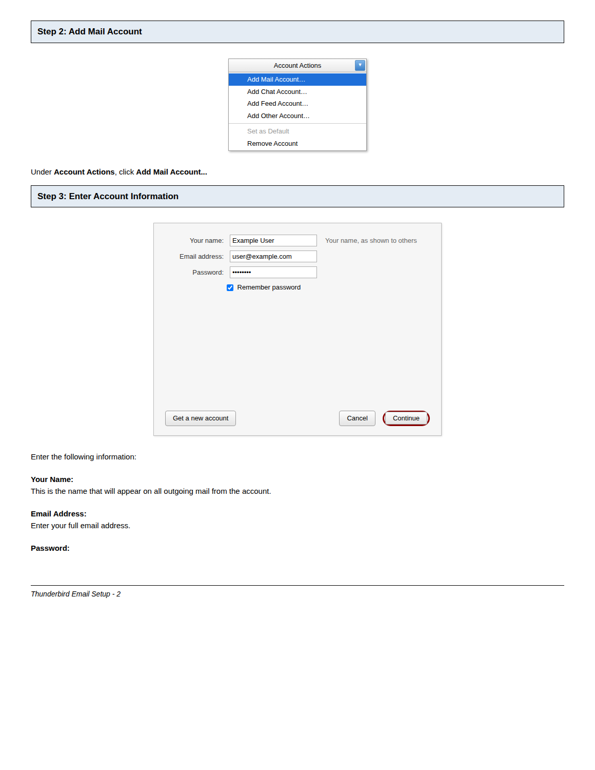Step 2: Add Mail Account
Account Actions ▼
Add Mail Account…
Add Chat Account…
Add Feed Account…
Add Other Account…
Set as Default
Remove Account
Under Account Actions, click Add Mail Account...
Step 3: Enter Account Information
| Your name: | | Your name, as shown to others |
| Email address: | | |
| Password: | | |
Remember password
Get a new account Cancel Continue
Enter the following information:
Your Name:
This is the name that will appear on all outgoing mail from the account.
Email Address:
Enter your full email address.
Password:
Thunderbird Email Setup - 2